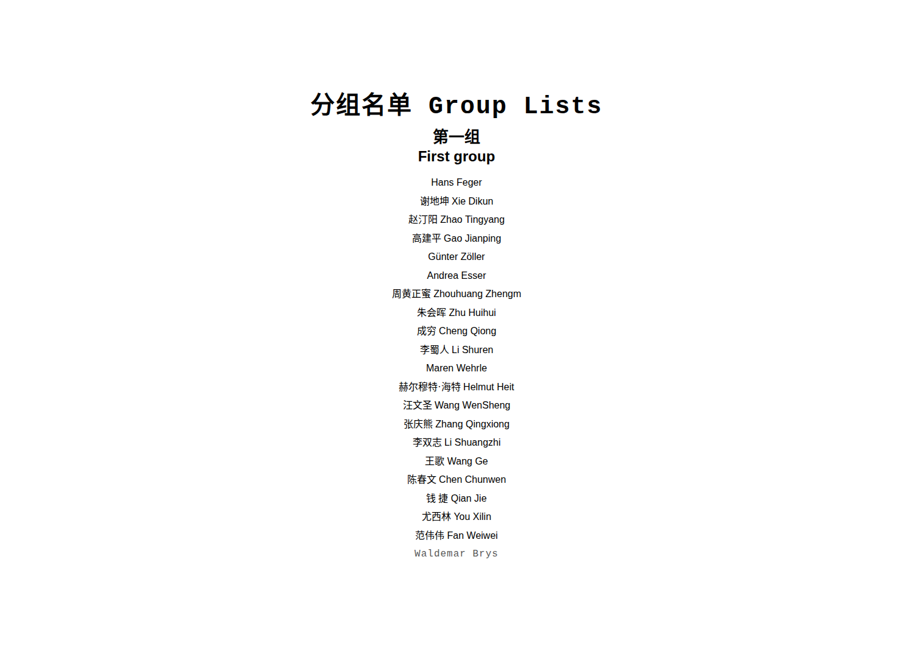分组名单 Group Lists
第一组
First group
Hans Feger
谢地坤 Xie Dikun
赵汀阳 Zhao Tingyang
高建平 Gao Jianping
Günter Zöller
Andrea Esser
周黄正蜜 Zhouhuang Zhengm
朱会晖 Zhu Huihui
成穷 Cheng Qiong
李蜀人 Li Shuren
Maren Wehrle
赫尔穆特·海特 Helmut Heit
汪文圣 Wang WenSheng
张庆熊 Zhang Qingxiong
李双志 Li Shuangzhi
王歌 Wang Ge
陈春文 Chen Chunwen
钱 捷 Qian Jie
尤西林 You Xilin
范伟伟 Fan Weiwei
Waldemar Brys